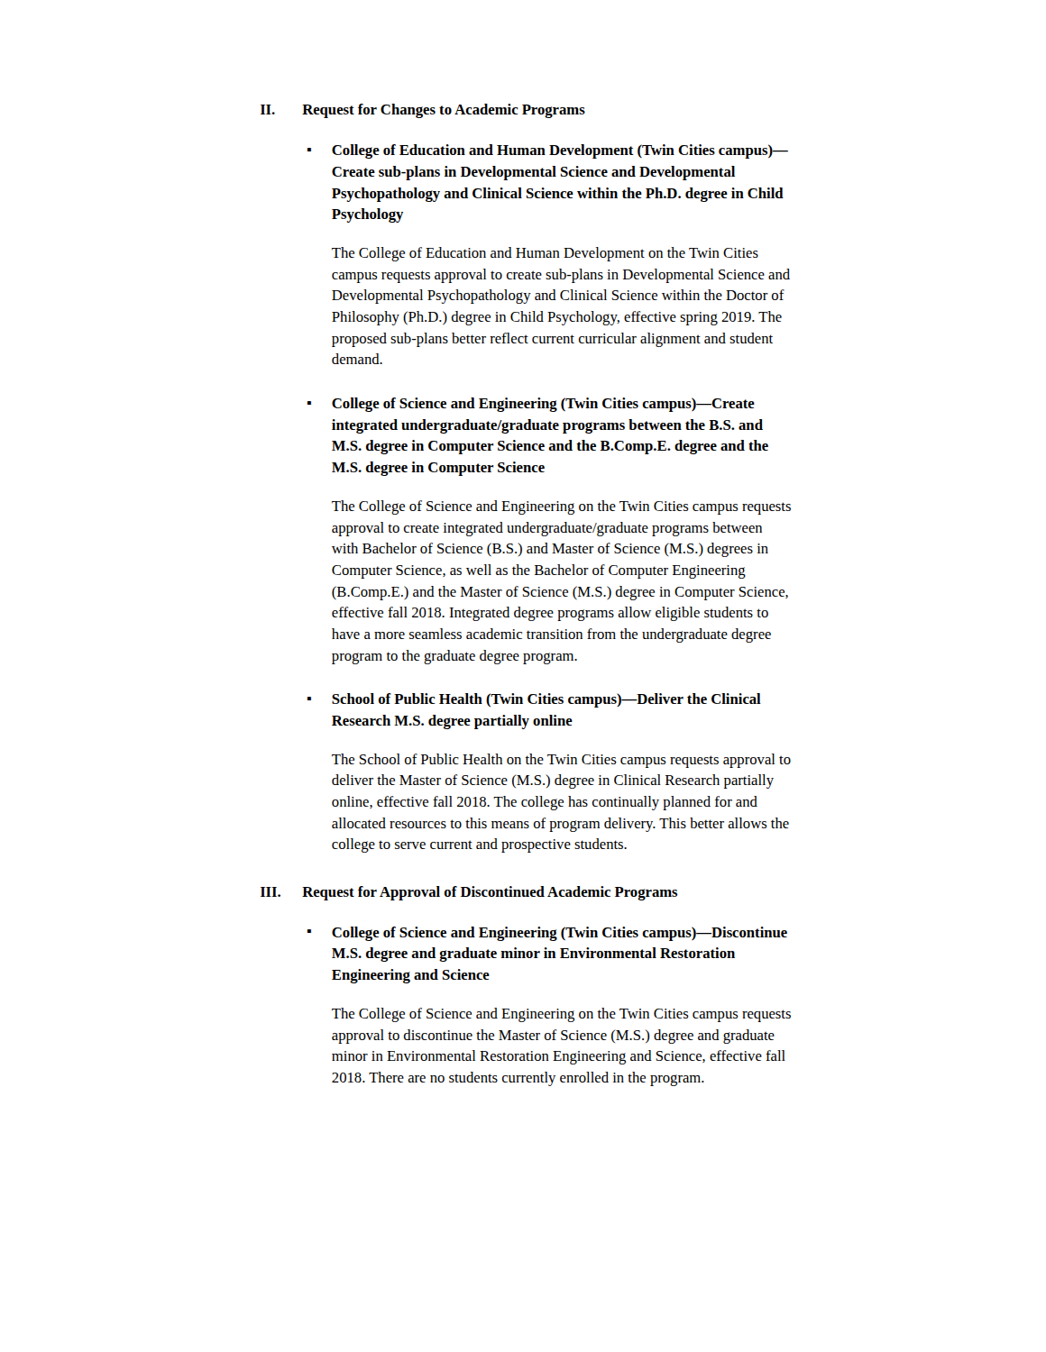II.
Request for Changes to Academic Programs
College of Education and Human Development (Twin Cities campus)—Create sub-plans in Developmental Science and Developmental Psychopathology and Clinical Science within the Ph.D. degree in Child Psychology
The College of Education and Human Development on the Twin Cities campus requests approval to create sub-plans in Developmental Science and Developmental Psychopathology and Clinical Science within the Doctor of Philosophy (Ph.D.) degree in Child Psychology, effective spring 2019. The proposed sub-plans better reflect current curricular alignment and student demand.
College of Science and Engineering (Twin Cities campus)—Create integrated undergraduate/graduate programs between the B.S. and M.S. degree in Computer Science and the B.Comp.E. degree and the M.S. degree in Computer Science
The College of Science and Engineering on the Twin Cities campus requests approval to create integrated undergraduate/graduate programs between with Bachelor of Science (B.S.) and Master of Science (M.S.) degrees in Computer Science, as well as the Bachelor of Computer Engineering (B.Comp.E.) and the Master of Science (M.S.) degree in Computer Science, effective fall 2018. Integrated degree programs allow eligible students to have a more seamless academic transition from the undergraduate degree program to the graduate degree program.
School of Public Health (Twin Cities campus)—Deliver the Clinical Research M.S. degree partially online
The School of Public Health on the Twin Cities campus requests approval to deliver the Master of Science (M.S.) degree in Clinical Research partially online, effective fall 2018. The college has continually planned for and allocated resources to this means of program delivery. This better allows the college to serve current and prospective students.
III.
Request for Approval of Discontinued Academic Programs
College of Science and Engineering (Twin Cities campus)—Discontinue M.S. degree and graduate minor in Environmental Restoration Engineering and Science
The College of Science and Engineering on the Twin Cities campus requests approval to discontinue the Master of Science (M.S.) degree and graduate minor in Environmental Restoration Engineering and Science, effective fall 2018. There are no students currently enrolled in the program.